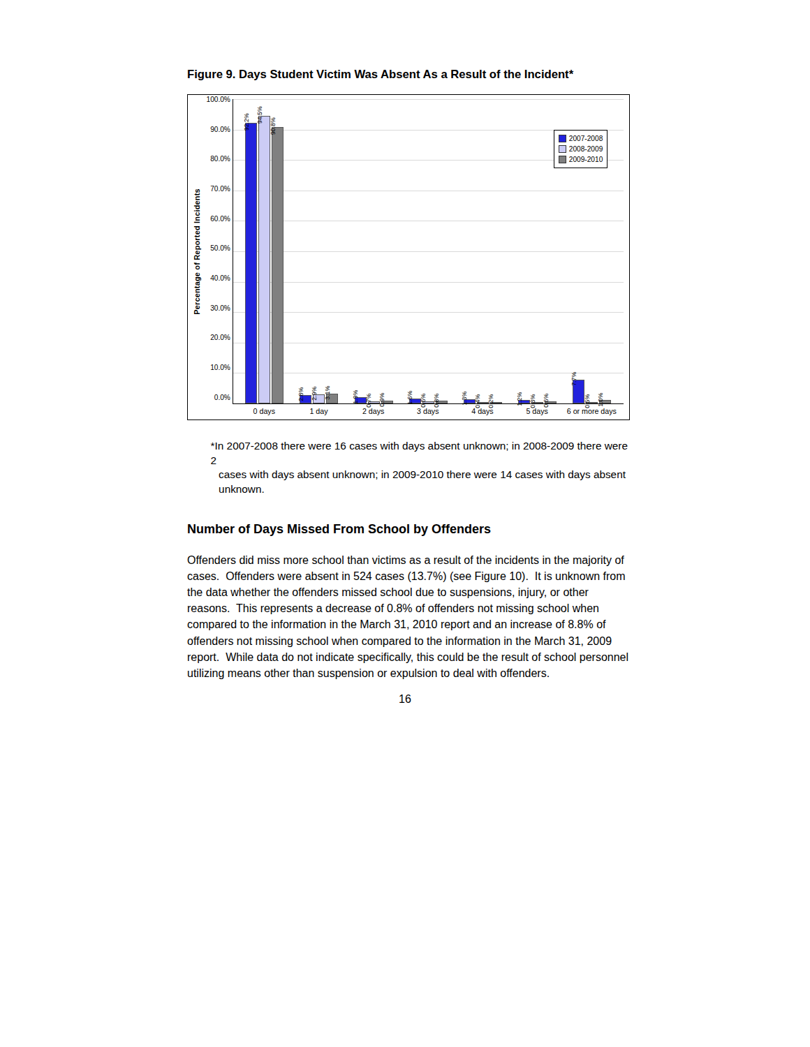Figure 9. Days Student Victim Was Absent As a Result of the Incident*
Percentage of Reported Incidents
100.0% 90.0% 80.0% 70.0% 60.0% 50.0% 40.0% 30.0% 20.0% 10.0% 0.0%
2007-2008
2008-2009
2009-2010
92.2%
94.5%
90.8%
2.8%
2.9%
3.1%
1.9%
0.7%
0.9%
1.6%
0.6%
0.8%
1.3%
0.4%
0.2%
1.2%
0.3%
0.6%
7.7%
0.5%
1.0%
0 days
1 day
2 days
3 days
4 days
5 days
6 or more days
*In 2007-2008 there were 16 cases with days absent unknown; in 2008-2009 there were 2 cases with days absent unknown; in 2009-2010 there were 14 cases with days absent unknown.
Number of Days Missed From School by Offenders
Offenders did miss more school than victims as a result of the incidents in the majority of cases. Offenders were absent in 524 cases (13.7%) (see Figure 10). It is unknown from the data whether the offenders missed school due to suspensions, injury, or other reasons. This represents a decrease of 0.8% of offenders not missing school when compared to the information in the March 31, 2010 report and an increase of 8.8% of offenders not missing school when compared to the information in the March 31, 2009 report. While data do not indicate specifically, this could be the result of school personnel utilizing means other than suspension or expulsion to deal with offenders.
16